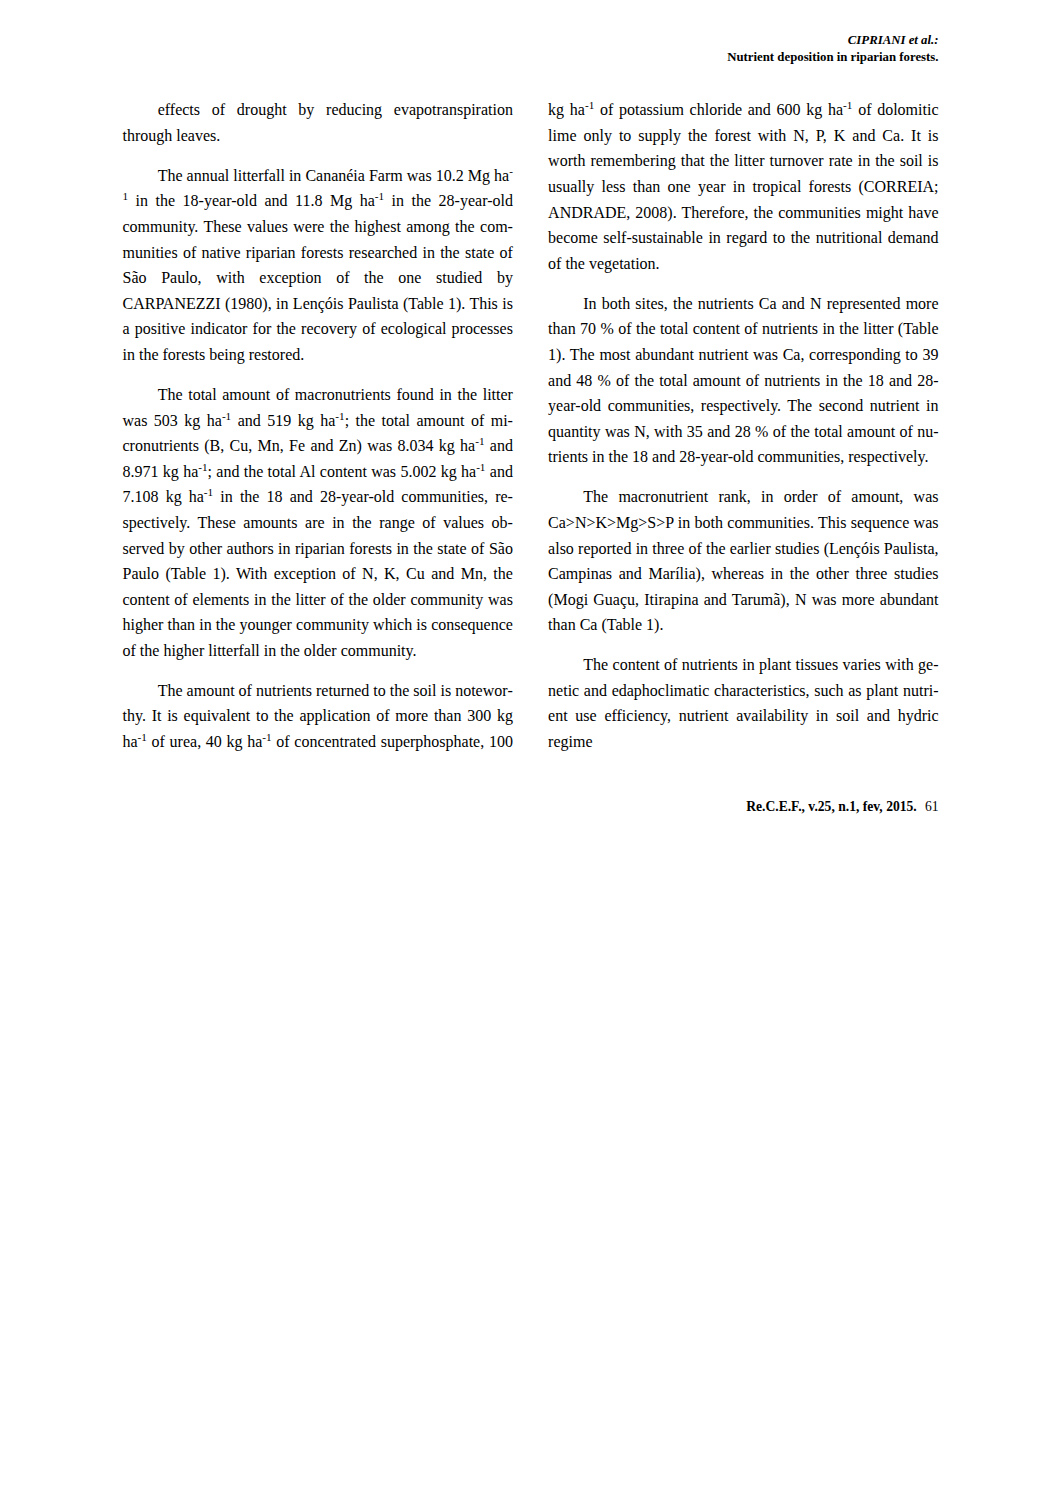CIPRIANI et al.:
Nutrient deposition in riparian forests.
effects of drought by reducing evapotranspiration through leaves.
The annual litterfall in Cananéia Farm was 10.2 Mg ha-1 in the 18-year-old and 11.8 Mg ha-1 in the 28-year-old community. These values were the highest among the communities of native riparian forests researched in the state of São Paulo, with exception of the one studied by CARPANEZZI (1980), in Lençóis Paulista (Table 1). This is a positive indicator for the recovery of ecological processes in the forests being restored.
The total amount of macronutrients found in the litter was 503 kg ha-1 and 519 kg ha-1; the total amount of micronutrients (B, Cu, Mn, Fe and Zn) was 8.034 kg ha-1 and 8.971 kg ha-1; and the total Al content was 5.002 kg ha-1 and 7.108 kg ha-1 in the 18 and 28-year-old communities, respectively. These amounts are in the range of values observed by other authors in riparian forests in the state of São Paulo (Table 1). With exception of N, K, Cu and Mn, the content of elements in the litter of the older community was higher than in the younger community which is consequence of the higher litterfall in the older community.
The amount of nutrients returned to the soil is noteworthy. It is equivalent to the application of more than 300 kg ha-1 of urea, 40 kg ha-1 of concentrated superphosphate, 100 kg ha-1 of potassium chloride and 600 kg ha-1 of dolomitic lime only to supply the forest with N, P, K and Ca. It is worth remembering that the litter turnover rate in the soil is usually less than one year in tropical forests (CORREIA; ANDRADE, 2008). Therefore, the communities might have become self-sustainable in regard to the nutritional demand of the vegetation.
In both sites, the nutrients Ca and N represented more than 70 % of the total content of nutrients in the litter (Table 1). The most abundant nutrient was Ca, corresponding to 39 and 48 % of the total amount of nutrients in the 18 and 28-year-old communities, respectively. The second nutrient in quantity was N, with 35 and 28 % of the total amount of nutrients in the 18 and 28-year-old communities, respectively.
The macronutrient rank, in order of amount, was Ca>N>K>Mg>S>P in both communities. This sequence was also reported in three of the earlier studies (Lençóis Paulista, Campinas and Marília), whereas in the other three studies (Mogi Guaçu, Itirapina and Tarumã), N was more abundant than Ca (Table 1).
The content of nutrients in plant tissues varies with genetic and edaphoclimatic characteristics, such as plant nutrient use efficiency, nutrient availability in soil and hydric regime
Re.C.E.F., v.25, n.1, fev, 2015. 61